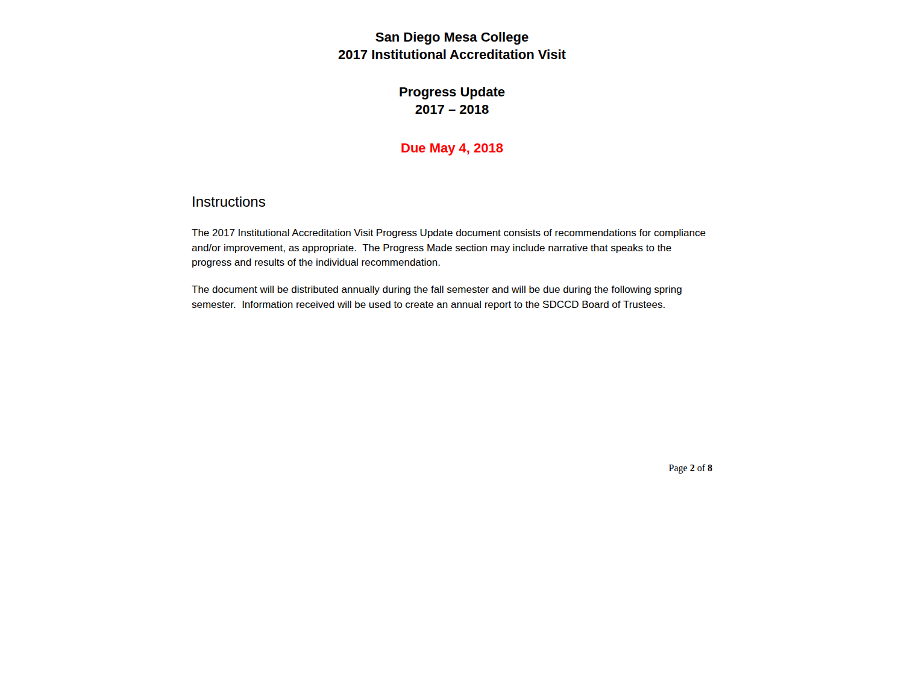San Diego Mesa College 2017 Institutional Accreditation Visit
Progress Update
2017 – 2018
Due May 4, 2018
Instructions
The 2017 Institutional Accreditation Visit Progress Update document consists of recommendations for compliance and/or improvement, as appropriate. The Progress Made section may include narrative that speaks to the progress and results of the individual recommendation.
The document will be distributed annually during the fall semester and will be due during the following spring semester. Information received will be used to create an annual report to the SDCCD Board of Trustees.
Page 2 of 8